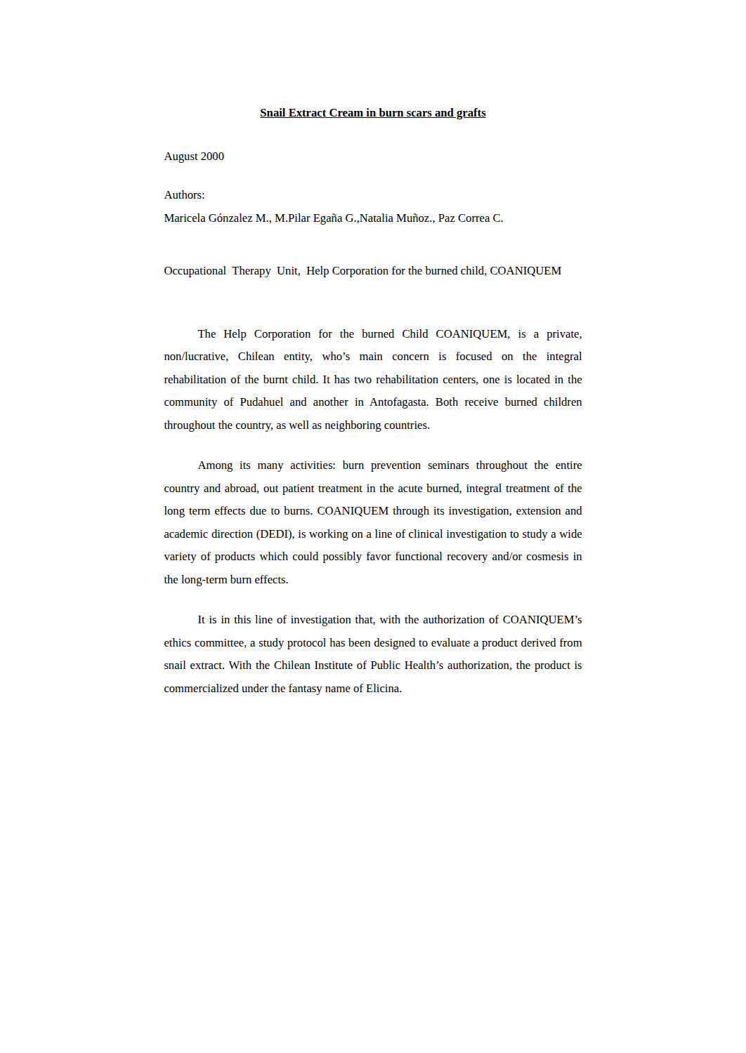Snail Extract Cream in burn scars and grafts
August 2000
Authors:
Maricela Gónzalez M., M.Pilar Egaña G.,Natalia Muñoz., Paz Correa C.
Occupational Therapy Unit, Help Corporation for the burned child, COANIQUEM
The Help Corporation for the burned Child COANIQUEM, is a private, non/lucrative, Chilean entity, who’s main concern is focused on the integral rehabilitation of the burnt child. It has two rehabilitation centers, one is located in the community of Pudahuel and another in Antofagasta. Both receive burned children throughout the country, as well as neighboring countries.
Among its many activities: burn prevention seminars throughout the entire country and abroad, out patient treatment in the acute burned, integral treatment of the long term effects due to burns. COANIQUEM through its investigation, extension and academic direction (DEDI), is working on a line of clinical investigation to study a wide variety of products which could possibly favor functional recovery and/or cosmesis in the long-term burn effects.
It is in this line of investigation that, with the authorization of COANIQUEM’s ethics committee, a study protocol has been designed to evaluate a product derived from snail extract. With the Chilean Institute of Public Health’s authorization, the product is commercialized under the fantasy name of Elicina.